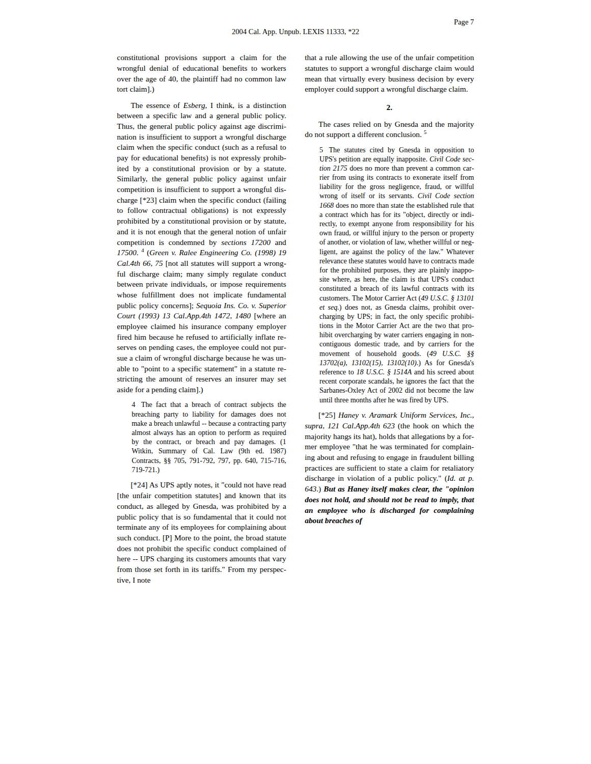Page 7
2004 Cal. App. Unpub. LEXIS 11333, *22
constitutional provisions support a claim for the wrongful denial of educational benefits to workers over the age of 40, the plaintiff had no common law tort claim].)
The essence of Esberg, I think, is a distinction between a specific law and a general public policy. Thus, the general public policy against age discrimination is insufficient to support a wrongful discharge claim when the specific conduct (such as a refusal to pay for educational benefits) is not expressly prohibited by a constitutional provision or by a statute. Similarly, the general public policy against unfair competition is insufficient to support a wrongful discharge [*23] claim when the specific conduct (failing to follow contractual obligations) is not expressly prohibited by a constitutional provision or by statute, and it is not enough that the general notion of unfair competition is condemned by sections 17200 and 17500. 4 (Green v. Ralee Engineering Co. (1998) 19 Cal.4th 66, 75 [not all statutes will support a wrongful discharge claim; many simply regulate conduct between private individuals, or impose requirements whose fulfillment does not implicate fundamental public policy concerns]; Sequoia Ins. Co. v. Superior Court (1993) 13 Cal.App.4th 1472, 1480 [where an employee claimed his insurance company employer fired him because he refused to artificially inflate reserves on pending cases, the employee could not pursue a claim of wrongful discharge because he was unable to "point to a specific statement" in a statute restricting the amount of reserves an insurer may set aside for a pending claim].)
4 The fact that a breach of contract subjects the breaching party to liability for damages does not make a breach unlawful -- because a contracting party almost always has an option to perform as required by the contract, or breach and pay damages. (1 Witkin, Summary of Cal. Law (9th ed. 1987) Contracts, §§ 705, 791-792, 797, pp. 640, 715-716, 719-721.)
[*24] As UPS aptly notes, it "could not have read [the unfair competition statutes] and known that its conduct, as alleged by Gnesda, was prohibited by a public policy that is so fundamental that it could not terminate any of its employees for complaining about such conduct. [P] More to the point, the broad statute does not prohibit the specific conduct complained of here -- UPS charging its customers amounts that vary from those set forth in its tariffs." From my perspective, I note
that a rule allowing the use of the unfair competition statutes to support a wrongful discharge claim would mean that virtually every business decision by every employer could support a wrongful discharge claim.
2.
The cases relied on by Gnesda and the majority do not support a different conclusion. 5
5 The statutes cited by Gnesda in opposition to UPS's petition are equally inapposite. Civil Code section 2175 does no more than prevent a common carrier from using its contracts to exonerate itself from liability for the gross negligence, fraud, or willful wrong of itself or its servants. Civil Code section 1668 does no more than state the established rule that a contract which has for its "object, directly or indirectly, to exempt anyone from responsibility for his own fraud, or willful injury to the person or property of another, or violation of law, whether willful or negligent, are against the policy of the law." Whatever relevance these statutes would have to contracts made for the prohibited purposes, they are plainly inapposite where, as here, the claim is that UPS's conduct constituted a breach of its lawful contracts with its customers. The Motor Carrier Act (49 U.S.C. § 13101 et seq.) does not, as Gnesda claims, prohibit overcharging by UPS; in fact, the only specific prohibitions in the Motor Carrier Act are the two that prohibit overcharging by water carriers engaging in noncontiguous domestic trade, and by carriers for the movement of household goods. (49 U.S.C. §§ 13702(a), 13102(15), 13102(10).) As for Gnesda's reference to 18 U.S.C. § 1514A and his screed about recent corporate scandals, he ignores the fact that the Sarbanes-Oxley Act of 2002 did not become the law until three months after he was fired by UPS.
[*25] Haney v. Aramark Uniform Services, Inc., supra, 121 Cal.App.4th 623 (the hook on which the majority hangs its hat), holds that allegations by a former employee "that he was terminated for complaining about and refusing to engage in fraudulent billing practices are sufficient to state a claim for retaliatory discharge in violation of a public policy." (Id. at p. 643.) But as Haney itself makes clear, the "opinion does not hold, and should not be read to imply, that an employee who is discharged for complaining about breaches of